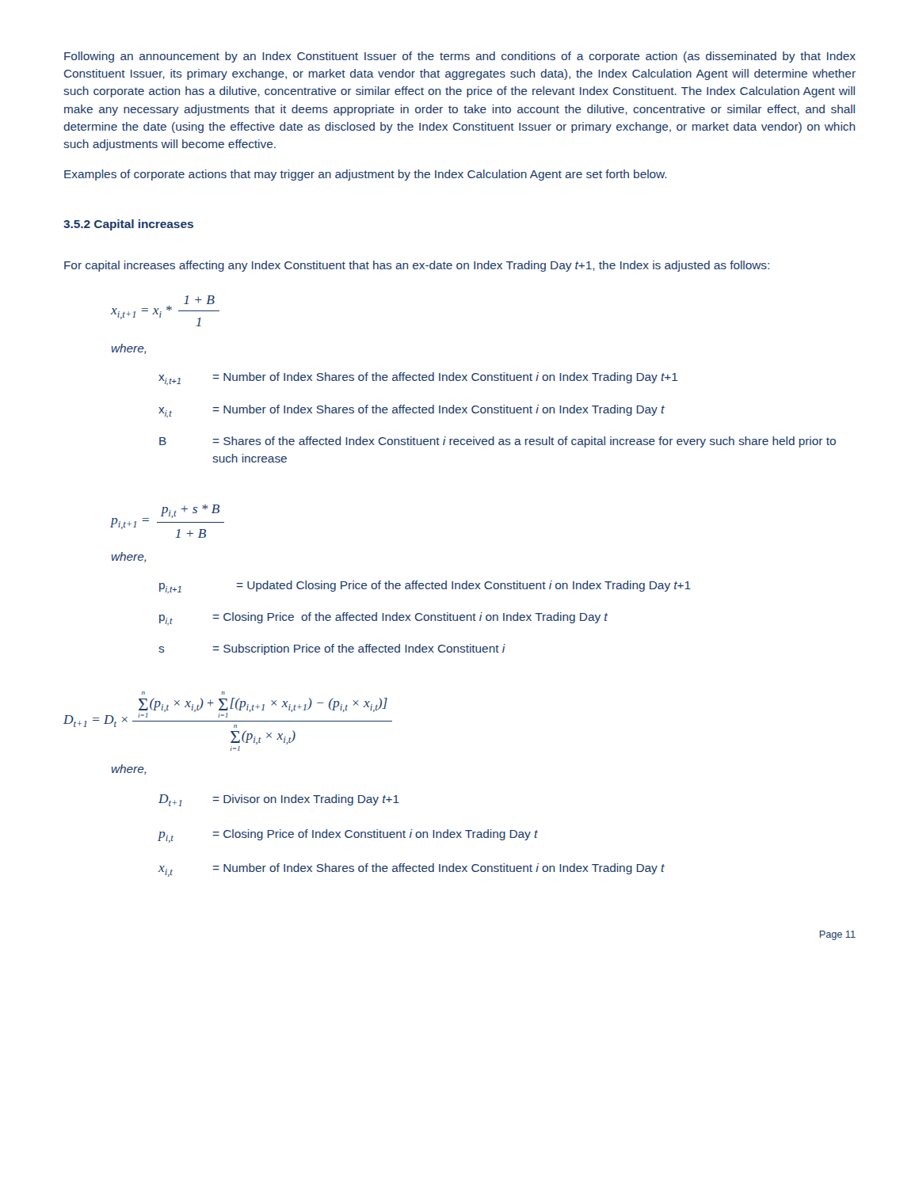Following an announcement by an Index Constituent Issuer of the terms and conditions of a corporate action (as disseminated by that Index Constituent Issuer, its primary exchange, or market data vendor that aggregates such data), the Index Calculation Agent will determine whether such corporate action has a dilutive, concentrative or similar effect on the price of the relevant Index Constituent. The Index Calculation Agent will make any necessary adjustments that it deems appropriate in order to take into account the dilutive, concentrative or similar effect, and shall determine the date (using the effective date as disclosed by the Index Constituent Issuer or primary exchange, or market data vendor) on which such adjustments will become effective.
Examples of corporate actions that may trigger an adjustment by the Index Calculation Agent are set forth below.
3.5.2 Capital increases
For capital increases affecting any Index Constituent that has an ex-date on Index Trading Day t+1, the Index is adjusted as follows:
xi,t+1 = xi * 1 + B 1
where,
xi,t+1
= Number of Index Shares of the affected Index Constituent i on Index Trading Day t+1
xi,t
= Number of Index Shares of the affected Index Constituent i on Index Trading Day t
B
= Shares of the affected Index Constituent i received as a result of capital increase for every such share held prior to such increase
pi,t+1 = pi,t + s * B 1 + B
where,
pi,t+1
= Updated Closing Price of the affected Index Constituent i on Index Trading Day t+1
pi,t
= Closing Price of the affected Index Constituent i on Index Trading Day t
s
= Subscription Price of the affected Index Constituent i
Dt+1 = Dt × nΣi=1(pi,t × xi,t) + nΣi=1[(pi,t+1 × xi,t+1) − (pi,t × xi,t)] nΣi=1(pi,t × xi,t)
where,
Dt+1
= Divisor on Index Trading Day t+1
pi,t
= Closing Price of Index Constituent i on Index Trading Day t
xi,t
= Number of Index Shares of the affected Index Constituent i on Index Trading Day t
Page 11